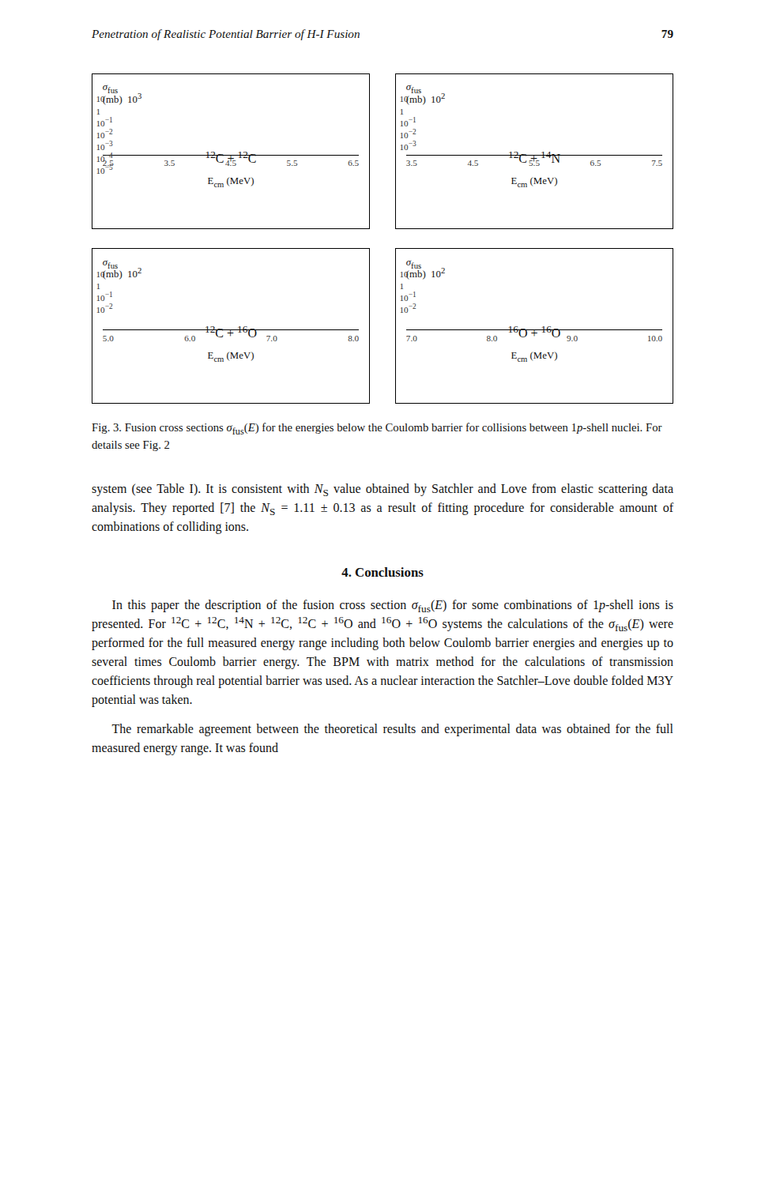Penetration of Realistic Potential Barrier of H-I Fusion 79
σfus
(mb) 103
10
1
10−1
10−2
10−3
10−4
10−5
12C + 12C
2.53.54.55.56.5
Ecm (MeV)
σfus
(mb) 102
10
1
10−1
10−2
10−3
12C + 14N
3.54.55.56.57.5
Ecm (MeV)
σfus
(mb) 102
10
1
10−1
10−2
12C + 16O
5.06.07.08.0
Ecm (MeV)
σfus
(mb) 102
10
1
10−1
10−2
16O + 16O
7.08.09.010.0
Ecm (MeV)
Fig. 3. Fusion cross sections σfus(E) for the energies below the Coulomb barrier for collisions between 1p-shell nuclei. For details see Fig. 2
system (see Table I). It is consistent with NS value obtained by Satchler and Love from elastic scattering data analysis. They reported [7] the NS = 1.11 ± 0.13 as a result of fitting procedure for considerable amount of combinations of colliding ions.
4. Conclusions
In this paper the description of the fusion cross section σfus(E) for some combinations of 1p-shell ions is presented. For 12C + 12C, 14N + 12C, 12C + 16O and 16O + 16O systems the calculations of the σfus(E) were performed for the full measured energy range including both below Coulomb barrier energies and energies up to several times Coulomb barrier energy. The BPM with matrix method for the calculations of transmission coefficients through real potential barrier was used. As a nuclear interaction the Satchler–Love double folded M3Y potential was taken.
The remarkable agreement between the theoretical results and experimental data was obtained for the full measured energy range. It was found